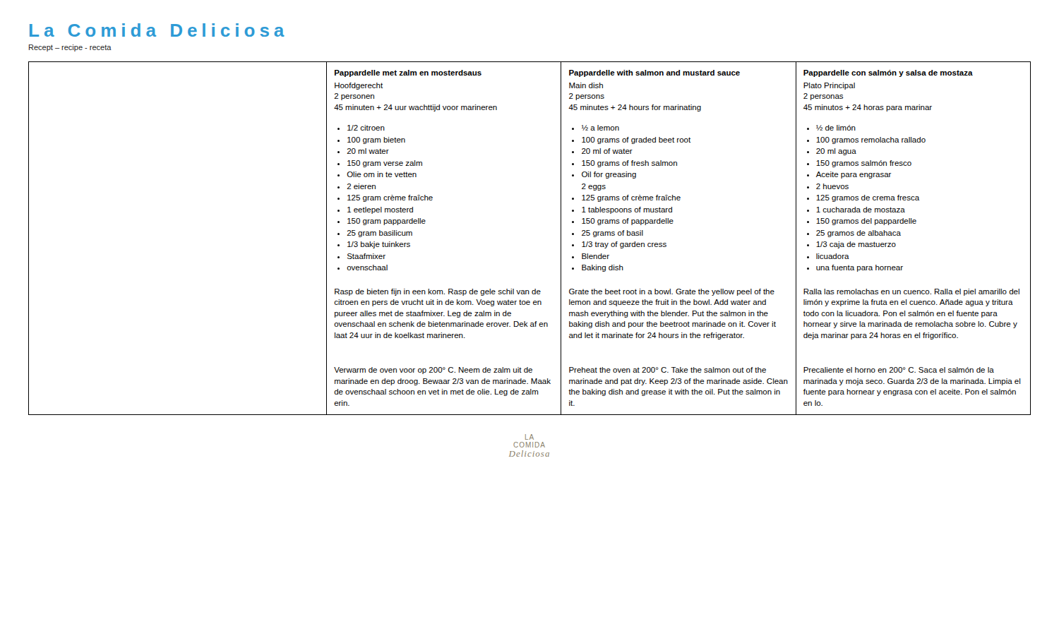La Comida Deliciosa
Recept – recipe - receta
| | Pappardelle met zalm en mosterdsaus Hoofdgerecht 2 personen 45 minuten + 24 uur wachttijd voor marineren 1/2 citroen 100 gram bieten 20 ml water 150 gram verse zalm Olie om in te vetten 2 eieren 125 gram crème fraîche 1 eetlepel mosterd 150 gram pappardelle 25 gram basilicum 1/3 bakje tuinkers Staafmixer ovenschaal Rasp de bieten fijn in een kom. Rasp de gele schil van de citroen en pers de vrucht uit in de kom. Voeg water toe en pureer alles met de staafmixer. Leg de zalm in de ovenschaal en schenk de bietenmarinade erover. Dek af en laat 24 uur in de koelkast marineren. Verwarm de oven voor op 200° C. Neem de zalm uit de marinade en dep droog. Bewaar 2/3 van de marinade. Maak de ovenschaal schoon en vet in met de olie. Leg de zalm erin. | Pappardelle with salmon and mustard sauce Main dish 2 persons 45 minutes + 24 hours for marinating ½ a lemon 100 grams of graded beet root 20 ml of water 150 grams of fresh salmon Oil for greasing 2 eggs 125 grams of crème fraîche 1 tablespoons of mustard 150 grams of pappardelle 25 grams of basil 1/3 tray of garden cress Blender Baking dish Grate the beet root in a bowl. Grate the yellow peel of the lemon and squeeze the fruit in the bowl. Add water and mash everything with the blender. Put the salmon in the baking dish and pour the beetroot marinade on it. Cover it and let it marinate for 24 hours in the refrigerator. Preheat the oven at 200° C. Take the salmon out of the marinade and pat dry. Keep 2/3 of the marinade aside. Clean the baking dish and grease it with the oil. Put the salmon in it. | Pappardelle con salmón y salsa de mostaza Plato Principal 2 personas 45 minutos + 24 horas para marinar ½ de limón 100 gramos remolacha rallado 20 ml agua 150 gramos salmón fresco Aceite para engrasar 2 huevos 125 gramos de crema fresca 1 cucharada de mostaza 150 gramos del pappardelle 25 gramos de albahaca 1/3 caja de mastuerzo licuadora una fuenta para hornear Ralla las remolachas en un cuenco. Ralla el piel amarillo del limón y exprime la fruta en el cuenco. Añade agua y tritura todo con la licuadora. Pon el salmón en el fuente para hornear y sirve la marinada de remolacha sobre lo. Cubre y deja marinar para 24 horas en el frigorífico. Precaliente el horno en 200° C. Saca el salmón de la marinada y moja seco. Guarda 2/3 de la marinada. Limpia el fuente para hornear y engrasa con el aceite. Pon el salmón en lo. |
LA COMIDA Deliciosa